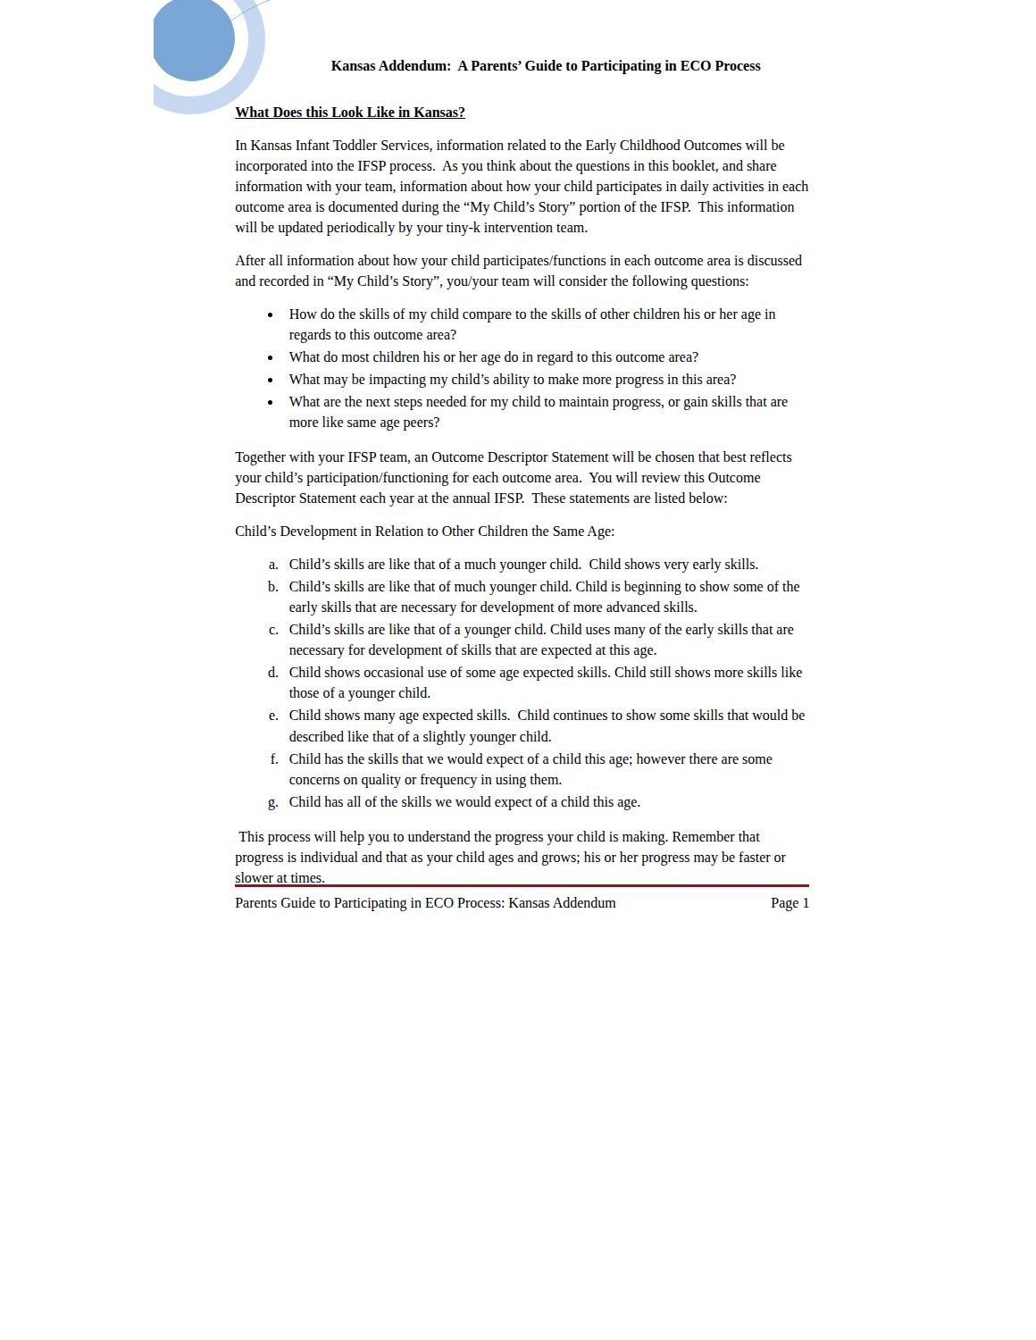Kansas Addendum: A Parents’ Guide to Participating in ECO Process
What Does this Look Like in Kansas?
In Kansas Infant Toddler Services, information related to the Early Childhood Outcomes will be incorporated into the IFSP process. As you think about the questions in this booklet, and share information with your team, information about how your child participates in daily activities in each outcome area is documented during the “My Child’s Story” portion of the IFSP. This information will be updated periodically by your tiny-k intervention team.
After all information about how your child participates/functions in each outcome area is discussed and recorded in “My Child’s Story”, you/your team will consider the following questions:
How do the skills of my child compare to the skills of other children his or her age in regards to this outcome area?
What do most children his or her age do in regard to this outcome area?
What may be impacting my child’s ability to make more progress in this area?
What are the next steps needed for my child to maintain progress, or gain skills that are more like same age peers?
Together with your IFSP team, an Outcome Descriptor Statement will be chosen that best reflects your child’s participation/functioning for each outcome area. You will review this Outcome Descriptor Statement each year at the annual IFSP. These statements are listed below:
Child’s Development in Relation to Other Children the Same Age:
Child’s skills are like that of a much younger child. Child shows very early skills.
Child’s skills are like that of much younger child. Child is beginning to show some of the early skills that are necessary for development of more advanced skills.
Child’s skills are like that of a younger child. Child uses many of the early skills that are necessary for development of skills that are expected at this age.
Child shows occasional use of some age expected skills. Child still shows more skills like those of a younger child.
Child shows many age expected skills. Child continues to show some skills that would be described like that of a slightly younger child.
Child has the skills that we would expect of a child this age; however there are some concerns on quality or frequency in using them.
Child has all of the skills we would expect of a child this age.
This process will help you to understand the progress your child is making. Remember that progress is individual and that as your child ages and grows; his or her progress may be faster or slower at times.
Parents Guide to Participating in ECO Process: Kansas Addendum
Page 1